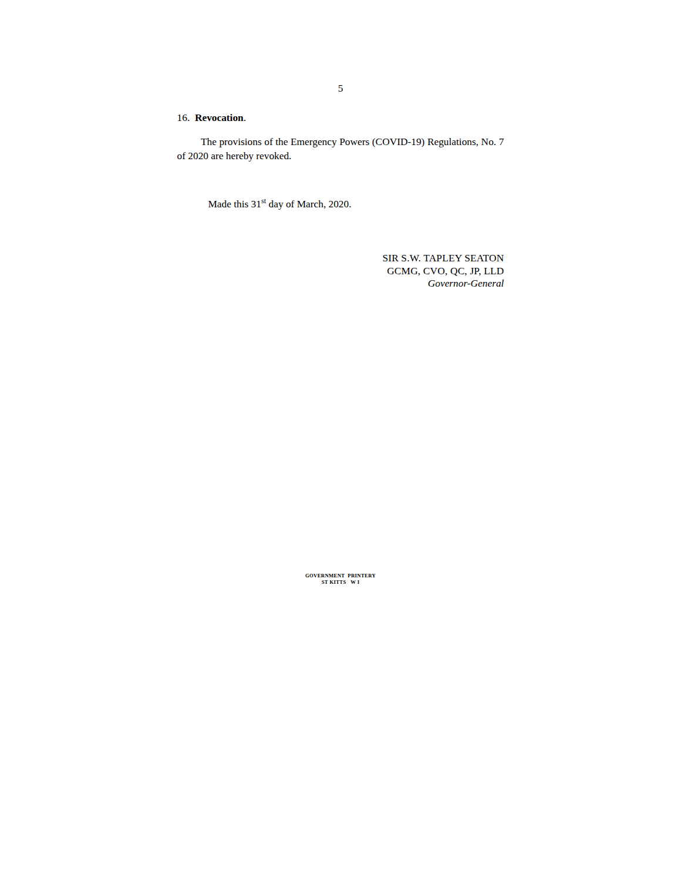5
16. Revocation.
The provisions of the Emergency Powers (COVID-19) Regulations, No. 7 of 2020 are hereby revoked.
Made this 31st day of March, 2020.
SIR S.W. TAPLEY SEATON
GCMG, CVO, QC, JP, LLD
Governor-General
GOVERNMENT PRINTERY
ST KITTS W I